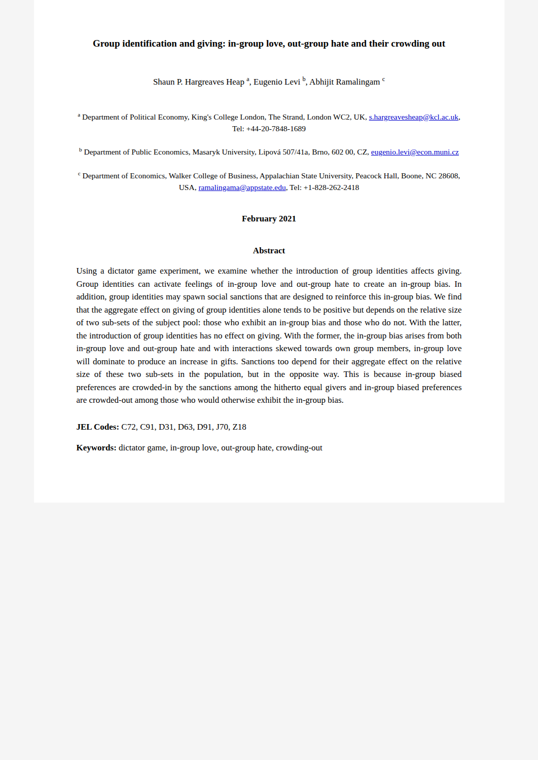Group identification and giving: in-group love, out-group hate and their crowding out
Shaun P. Hargreaves Heap a, Eugenio Levi b, Abhijit Ramalingam c
a Department of Political Economy, King's College London, The Strand, London WC2, UK, s.hargreavesheap@kcl.ac.uk, Tel: +44-20-7848-1689
b Department of Public Economics, Masaryk University, Lipová 507/41a, Brno, 602 00, CZ, eugenio.levi@econ.muni.cz
c Department of Economics, Walker College of Business, Appalachian State University, Peacock Hall, Boone, NC 28608, USA, ramalingama@appstate.edu, Tel: +1-828-262-2418
February 2021
Abstract
Using a dictator game experiment, we examine whether the introduction of group identities affects giving. Group identities can activate feelings of in-group love and out-group hate to create an in-group bias. In addition, group identities may spawn social sanctions that are designed to reinforce this in-group bias. We find that the aggregate effect on giving of group identities alone tends to be positive but depends on the relative size of two sub-sets of the subject pool: those who exhibit an in-group bias and those who do not. With the latter, the introduction of group identities has no effect on giving. With the former, the in-group bias arises from both in-group love and out-group hate and with interactions skewed towards own group members, in-group love will dominate to produce an increase in gifts. Sanctions too depend for their aggregate effect on the relative size of these two sub-sets in the population, but in the opposite way. This is because in-group biased preferences are crowded-in by the sanctions among the hitherto equal givers and in-group biased preferences are crowded-out among those who would otherwise exhibit the in-group bias.
JEL Codes: C72, C91, D31, D63, D91, J70, Z18
Keywords: dictator game, in-group love, out-group hate, crowding-out